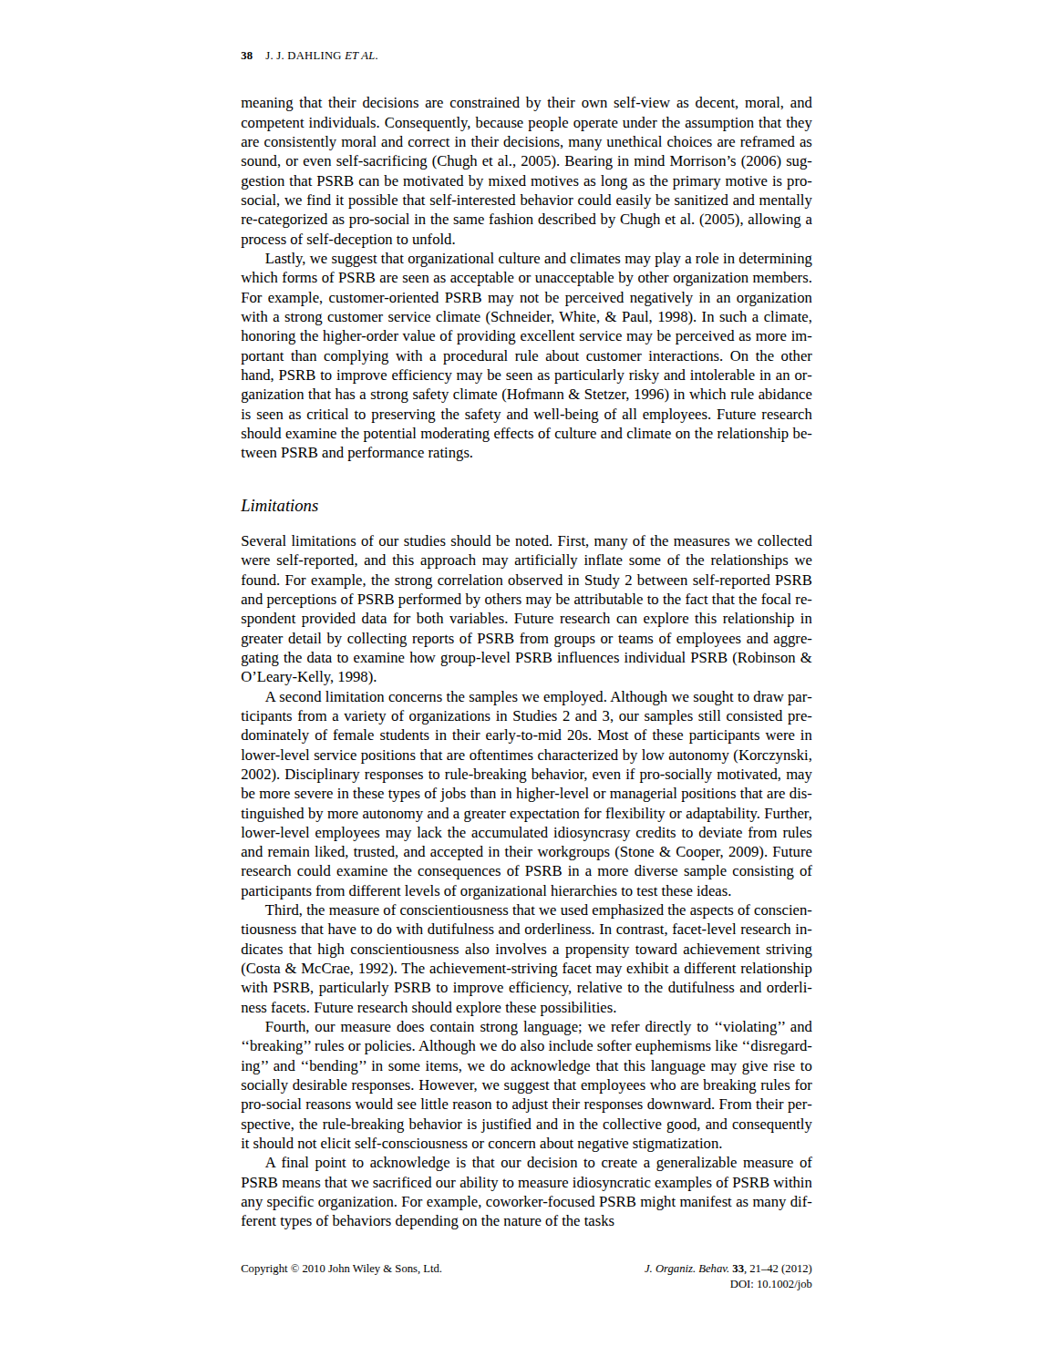38 J. J. DAHLING ET AL.
meaning that their decisions are constrained by their own self-view as decent, moral, and competent individuals. Consequently, because people operate under the assumption that they are consistently moral and correct in their decisions, many unethical choices are reframed as sound, or even self-sacrificing (Chugh et al., 2005). Bearing in mind Morrison’s (2006) suggestion that PSRB can be motivated by mixed motives as long as the primary motive is pro-social, we find it possible that self-interested behavior could easily be sanitized and mentally re-categorized as pro-social in the same fashion described by Chugh et al. (2005), allowing a process of self-deception to unfold.
Lastly, we suggest that organizational culture and climates may play a role in determining which forms of PSRB are seen as acceptable or unacceptable by other organization members. For example, customer-oriented PSRB may not be perceived negatively in an organization with a strong customer service climate (Schneider, White, & Paul, 1998). In such a climate, honoring the higher-order value of providing excellent service may be perceived as more important than complying with a procedural rule about customer interactions. On the other hand, PSRB to improve efficiency may be seen as particularly risky and intolerable in an organization that has a strong safety climate (Hofmann & Stetzer, 1996) in which rule abidance is seen as critical to preserving the safety and well-being of all employees. Future research should examine the potential moderating effects of culture and climate on the relationship between PSRB and performance ratings.
Limitations
Several limitations of our studies should be noted. First, many of the measures we collected were self-reported, and this approach may artificially inflate some of the relationships we found. For example, the strong correlation observed in Study 2 between self-reported PSRB and perceptions of PSRB performed by others may be attributable to the fact that the focal respondent provided data for both variables. Future research can explore this relationship in greater detail by collecting reports of PSRB from groups or teams of employees and aggregating the data to examine how group-level PSRB influences individual PSRB (Robinson & O’Leary-Kelly, 1998).
A second limitation concerns the samples we employed. Although we sought to draw participants from a variety of organizations in Studies 2 and 3, our samples still consisted predominately of female students in their early-to-mid 20s. Most of these participants were in lower-level service positions that are oftentimes characterized by low autonomy (Korczynski, 2002). Disciplinary responses to rule-breaking behavior, even if pro-socially motivated, may be more severe in these types of jobs than in higher-level or managerial positions that are distinguished by more autonomy and a greater expectation for flexibility or adaptability. Further, lower-level employees may lack the accumulated idiosyncrasy credits to deviate from rules and remain liked, trusted, and accepted in their workgroups (Stone & Cooper, 2009). Future research could examine the consequences of PSRB in a more diverse sample consisting of participants from different levels of organizational hierarchies to test these ideas.
Third, the measure of conscientiousness that we used emphasized the aspects of conscientiousness that have to do with dutifulness and orderliness. In contrast, facet-level research indicates that high conscientiousness also involves a propensity toward achievement striving (Costa & McCrae, 1992). The achievement-striving facet may exhibit a different relationship with PSRB, particularly PSRB to improve efficiency, relative to the dutifulness and orderliness facets. Future research should explore these possibilities.
Fourth, our measure does contain strong language; we refer directly to ‘‘violating’’ and ‘‘breaking’’ rules or policies. Although we do also include softer euphemisms like ‘‘disregarding’’ and ‘‘bending’’ in some items, we do acknowledge that this language may give rise to socially desirable responses. However, we suggest that employees who are breaking rules for pro-social reasons would see little reason to adjust their responses downward. From their perspective, the rule-breaking behavior is justified and in the collective good, and consequently it should not elicit self-consciousness or concern about negative stigmatization.
A final point to acknowledge is that our decision to create a generalizable measure of PSRB means that we sacrificed our ability to measure idiosyncratic examples of PSRB within any specific organization. For example, coworker-focused PSRB might manifest as many different types of behaviors depending on the nature of the tasks
Copyright © 2010 John Wiley & Sons, Ltd.
J. Organiz. Behav. 33, 21–42 (2012)
DOI: 10.1002/job